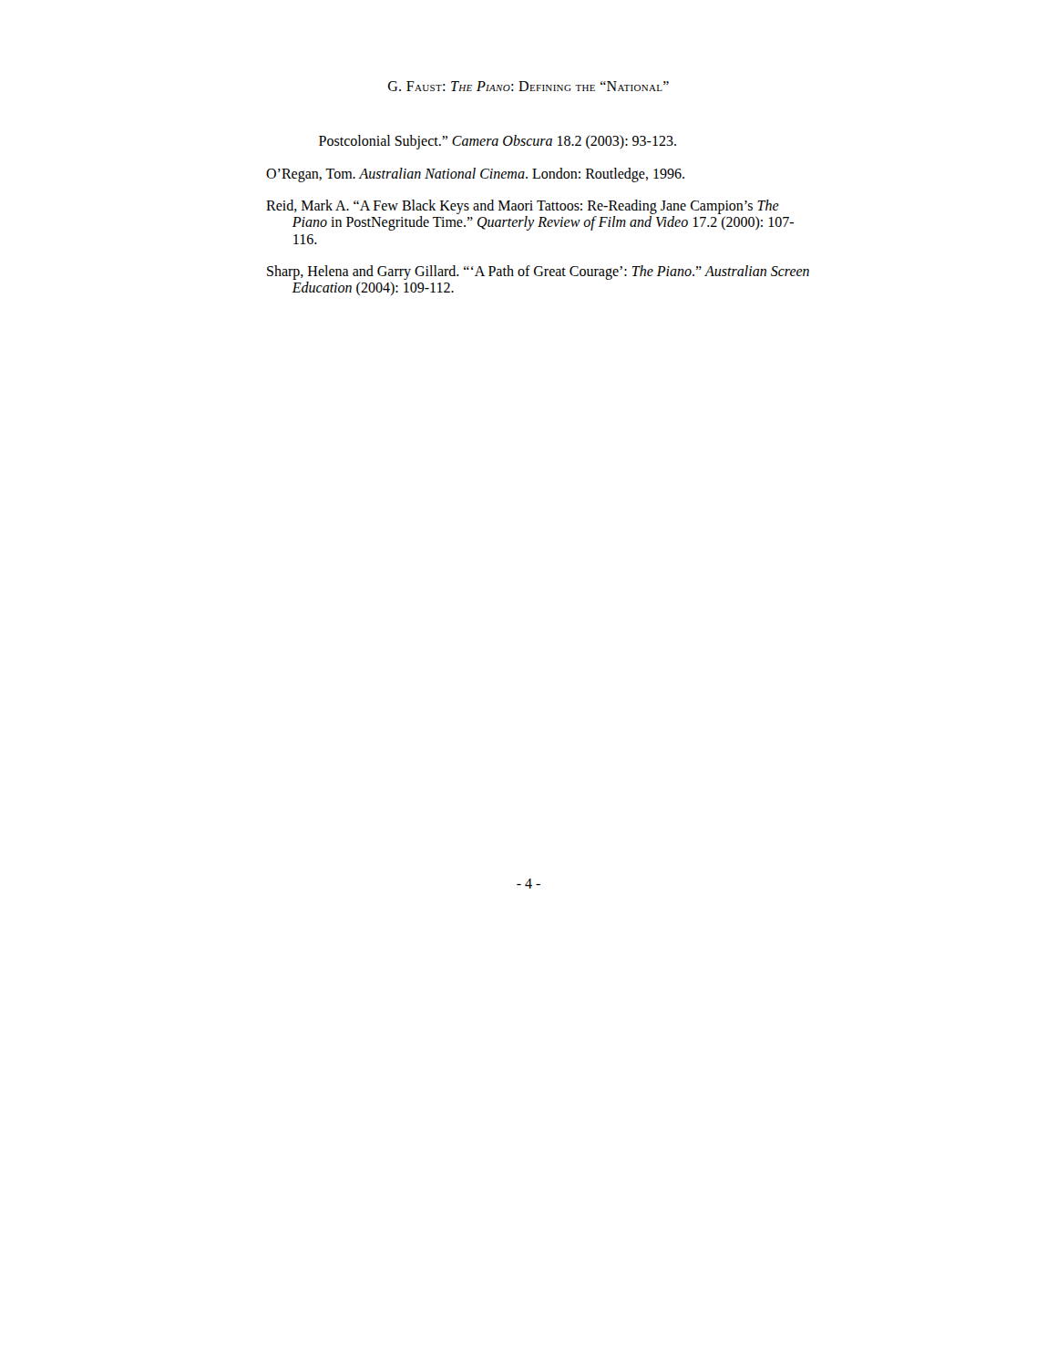G. Faust: The Piano: Defining the “National”
Postcolonial Subject.” Camera Obscura 18.2 (2003): 93-123.
O’Regan, Tom. Australian National Cinema. London: Routledge, 1996.
Reid, Mark A. “A Few Black Keys and Maori Tattoos: Re-Reading Jane Campion’s The Piano in PostNegritude Time.” Quarterly Review of Film and Video 17.2 (2000): 107-116.
Sharp, Helena and Garry Gillard. “‘A Path of Great Courage’: The Piano.” Australian Screen Education (2004): 109-112.
- 4 -